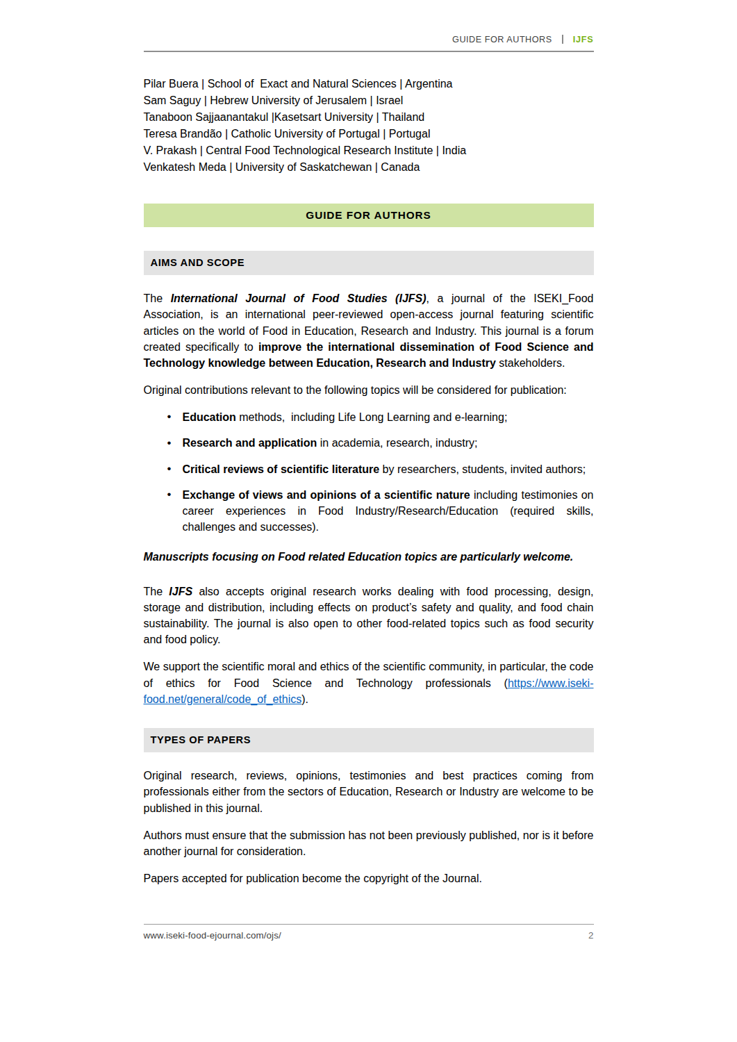Guide for Authors IJFS
Pilar Buera | School of Exact and Natural Sciences | Argentina
Sam Saguy | Hebrew University of Jerusalem | Israel
Tanaboon Sajjaanantakul |Kasetsart University | Thailand
Teresa Brandão | Catholic University of Portugal | Portugal
V. Prakash | Central Food Technological Research Institute | India
Venkatesh Meda | University of Saskatchewan | Canada
GUIDE FOR AUTHORS
AIMS AND SCOPE
The International Journal of Food Studies (IJFS), a journal of the ISEKI_Food Association, is an international peer-reviewed open-access journal featuring scientific articles on the world of Food in Education, Research and Industry. This journal is a forum created specifically to improve the international dissemination of Food Science and Technology knowledge between Education, Research and Industry stakeholders.
Original contributions relevant to the following topics will be considered for publication:
Education methods, including Life Long Learning and e-learning;
Research and application in academia, research, industry;
Critical reviews of scientific literature by researchers, students, invited authors;
Exchange of views and opinions of a scientific nature including testimonies on career experiences in Food Industry/Research/Education (required skills, challenges and successes).
Manuscripts focusing on Food related Education topics are particularly welcome.
The IJFS also accepts original research works dealing with food processing, design, storage and distribution, including effects on product’s safety and quality, and food chain sustainability. The journal is also open to other food-related topics such as food security and food policy.
We support the scientific moral and ethics of the scientific community, in particular, the code of ethics for Food Science and Technology professionals (https://www.iseki-food.net/general/code_of_ethics).
TYPES OF PAPERS
Original research, reviews, opinions, testimonies and best practices coming from professionals either from the sectors of Education, Research or Industry are welcome to be published in this journal.
Authors must ensure that the submission has not been previously published, nor is it before another journal for consideration.
Papers accepted for publication become the copyright of the Journal.
www.iseki-food-ejournal.com/ojs/ 2